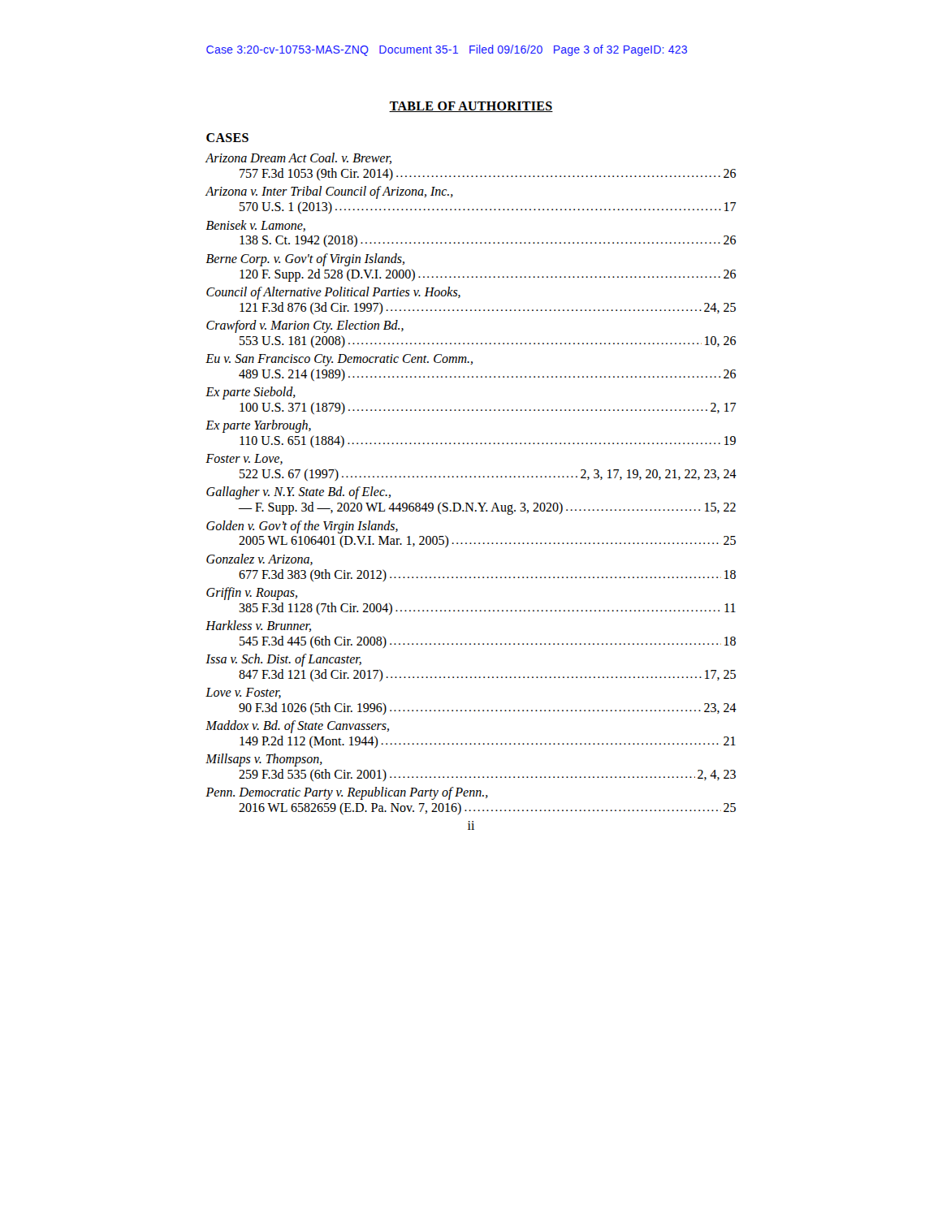Case 3:20-cv-10753-MAS-ZNQ Document 35-1 Filed 09/16/20 Page 3 of 32 PageID: 423
TABLE OF AUTHORITIES
CASES
Arizona Dream Act Coal. v. Brewer,
757 F.3d 1053 (9th Cir. 2014) ........................................................................................... 26
Arizona v. Inter Tribal Council of Arizona, Inc.,
570 U.S. 1 (2013) ............................................................................................................. 17
Benisek v. Lamone,
138 S. Ct. 1942 (2018) ..................................................................................................... 26
Berne Corp. v. Gov't of Virgin Islands,
120 F. Supp. 2d 528 (D.V.I. 2000) .................................................................................... 26
Council of Alternative Political Parties v. Hooks,
121 F.3d 876 (3d Cir. 1997) .......................................................................................... 24, 25
Crawford v. Marion Cty. Election Bd.,
553 U.S. 181 (2008) .................................................................................................. 10, 26
Eu v. San Francisco Cty. Democratic Cent. Comm.,
489 U.S. 214 (1989) ....................................................................................................... 26
Ex parte Siebold,
100 U.S. 371 (1879) .................................................................................................. 2, 17
Ex parte Yarbrough,
110 U.S. 651 (1884) ....................................................................................................... 19
Foster v. Love,
522 U.S. 67 (1997) ..................................................................... 2, 3, 17, 19, 20, 21, 22, 23, 24
Gallagher v. N.Y. State Bd. of Elec.,
— F. Supp. 3d —, 2020 WL 4496849 (S.D.N.Y. Aug. 3, 2020) ................................... 15, 22
Golden v. Gov’t of the Virgin Islands,
2005 WL 6106401 (D.V.I. Mar. 1, 2005) ........................................................................... 25
Gonzalez v. Arizona,
677 F.3d 383 (9th Cir. 2012) ............................................................................................. 18
Griffin v. Roupas,
385 F.3d 1128 (7th Cir. 2004) ........................................................................................... 11
Harkless v. Brunner,
545 F.3d 445 (6th Cir. 2008) ............................................................................................. 18
Issa v. Sch. Dist. of Lancaster,
847 F.3d 121 (3d Cir. 2017) .......................................................................................... 17, 25
Love v. Foster,
90 F.3d 1026 (5th Cir. 1996) ......................................................................................... 23, 24
Maddox v. Bd. of State Canvassers,
149 P.2d 112 (Mont. 1944) ................................................................................................ 21
Millsaps v. Thompson,
259 F.3d 535 (6th Cir. 2001) .................................................................................... 2, 4, 23
Penn. Democratic Party v. Republican Party of Penn.,
2016 WL 6582659 (E.D. Pa. Nov. 7, 2016) ....................................................................... 25
ii